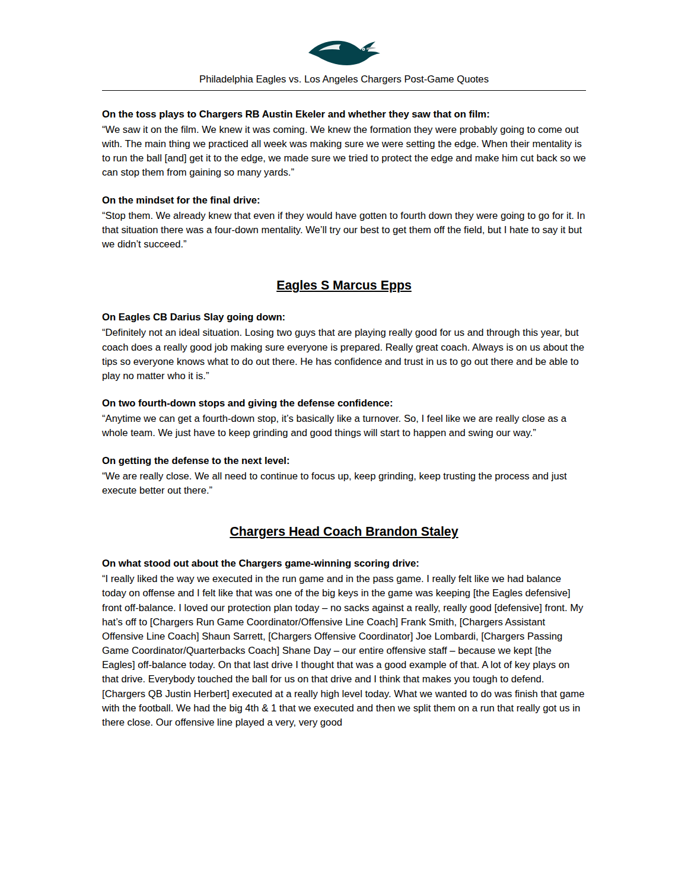Philadelphia Eagles vs. Los Angeles Chargers Post-Game Quotes
On the toss plays to Chargers RB Austin Ekeler and whether they saw that on film:
“We saw it on the film. We knew it was coming. We knew the formation they were probably going to come out with. The main thing we practiced all week was making sure we were setting the edge. When their mentality is to run the ball [and] get it to the edge, we made sure we tried to protect the edge and make him cut back so we can stop them from gaining so many yards.”
On the mindset for the final drive:
“Stop them. We already knew that even if they would have gotten to fourth down they were going to go for it. In that situation there was a four-down mentality. We’ll try our best to get them off the field, but I hate to say it but we didn’t succeed.”
Eagles S Marcus Epps
On Eagles CB Darius Slay going down:
“Definitely not an ideal situation. Losing two guys that are playing really good for us and through this year, but coach does a really good job making sure everyone is prepared. Really great coach. Always is on us about the tips so everyone knows what to do out there. He has confidence and trust in us to go out there and be able to play no matter who it is.”
On two fourth-down stops and giving the defense confidence:
“Anytime we can get a fourth-down stop, it’s basically like a turnover. So, I feel like we are really close as a whole team. We just have to keep grinding and good things will start to happen and swing our way.”
On getting the defense to the next level:
“We are really close. We all need to continue to focus up, keep grinding, keep trusting the process and just execute better out there.”
Chargers Head Coach Brandon Staley
On what stood out about the Chargers game-winning scoring drive:
“I really liked the way we executed in the run game and in the pass game. I really felt like we had balance today on offense and I felt like that was one of the big keys in the game was keeping [the Eagles defensive] front off-balance. I loved our protection plan today – no sacks against a really, really good [defensive] front. My hat’s off to [Chargers Run Game Coordinator/Offensive Line Coach] Frank Smith, [Chargers Assistant Offensive Line Coach] Shaun Sarrett, [Chargers Offensive Coordinator] Joe Lombardi, [Chargers Passing Game Coordinator/Quarterbacks Coach] Shane Day – our entire offensive staff – because we kept [the Eagles] off-balance today. On that last drive I thought that was a good example of that. A lot of key plays on that drive. Everybody touched the ball for us on that drive and I think that makes you tough to defend. [Chargers QB Justin Herbert] executed at a really high level today. What we wanted to do was finish that game with the football. We had the big 4th & 1 that we executed and then we split them on a run that really got us in there close. Our offensive line played a very, very good